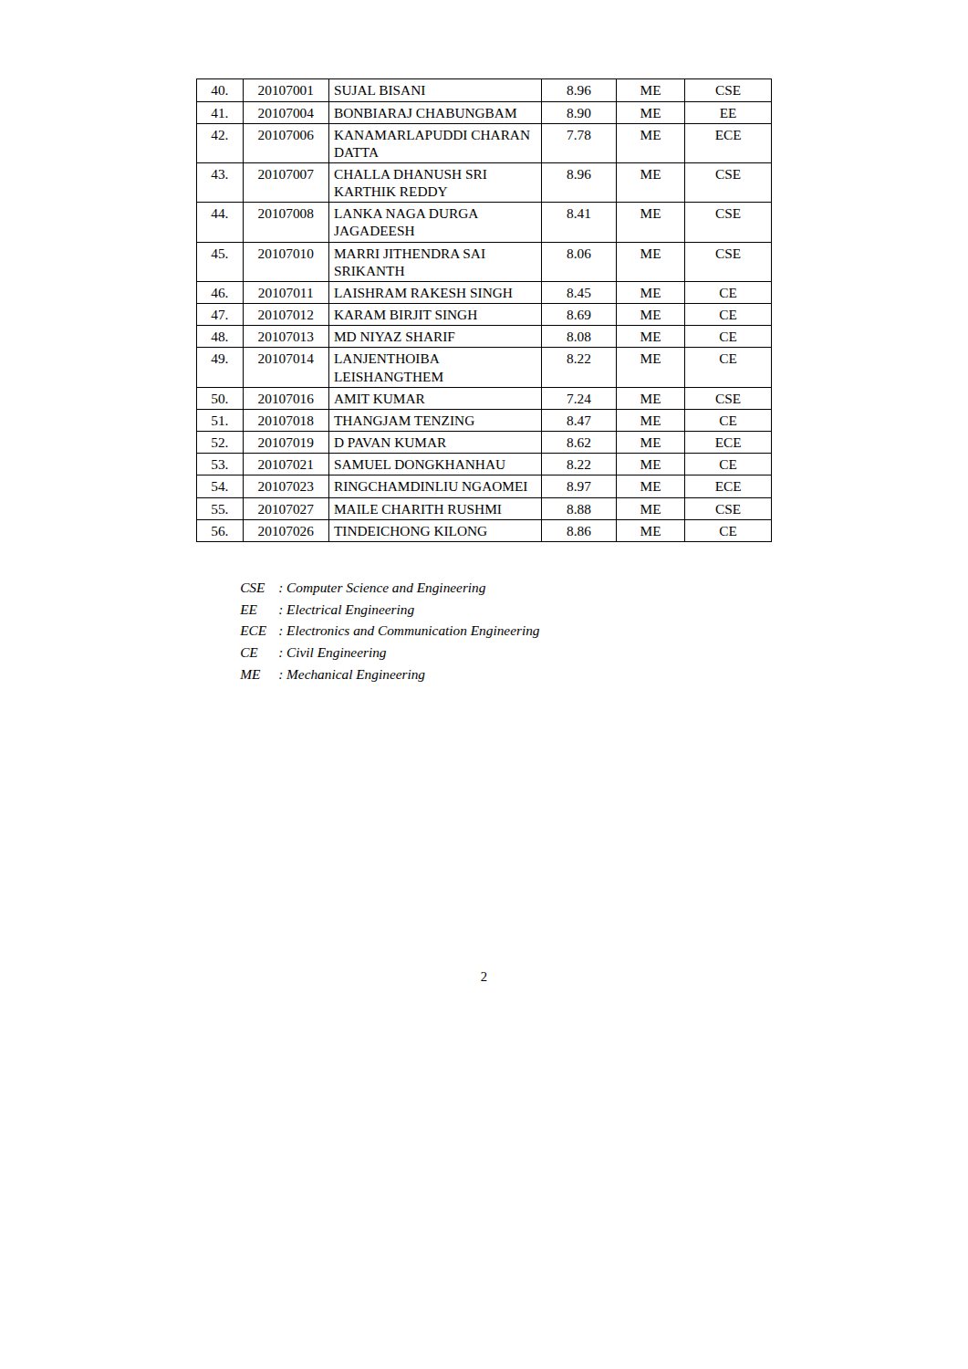| 40. | 20107001 | SUJAL BISANI | 8.96 | ME | CSE |
| 41. | 20107004 | BONBIARAJ CHABUNGBAM | 8.90 | ME | EE |
| 42. | 20107006 | KANAMARLAPUDDI CHARAN DATTA | 7.78 | ME | ECE |
| 43. | 20107007 | CHALLA DHANUSH SRI KARTHIK REDDY | 8.96 | ME | CSE |
| 44. | 20107008 | LANKA NAGA DURGA JAGADEESH | 8.41 | ME | CSE |
| 45. | 20107010 | MARRI JITHENDRA SAI SRIKANTH | 8.06 | ME | CSE |
| 46. | 20107011 | LAISHRAM RAKESH SINGH | 8.45 | ME | CE |
| 47. | 20107012 | KARAM BIRJIT SINGH | 8.69 | ME | CE |
| 48. | 20107013 | MD NIYAZ SHARIF | 8.08 | ME | CE |
| 49. | 20107014 | LANJENTHOIBA LEISHANGTHEM | 8.22 | ME | CE |
| 50. | 20107016 | AMIT KUMAR | 7.24 | ME | CSE |
| 51. | 20107018 | THANGJAM TENZING | 8.47 | ME | CE |
| 52. | 20107019 | D PAVAN KUMAR | 8.62 | ME | ECE |
| 53. | 20107021 | SAMUEL DONGKHANHAU | 8.22 | ME | CE |
| 54. | 20107023 | RINGCHAMDINLIU NGAOMEI | 8.97 | ME | ECE |
| 55. | 20107027 | MAILE CHARITH RUSHMI | 8.88 | ME | CSE |
| 56. | 20107026 | TINDEICHONG KILONG | 8.86 | ME | CE |
CSE: Computer Science and Engineering
EE: Electrical Engineering
ECE: Electronics and Communication Engineering
CE: Civil Engineering
ME: Mechanical Engineering
2